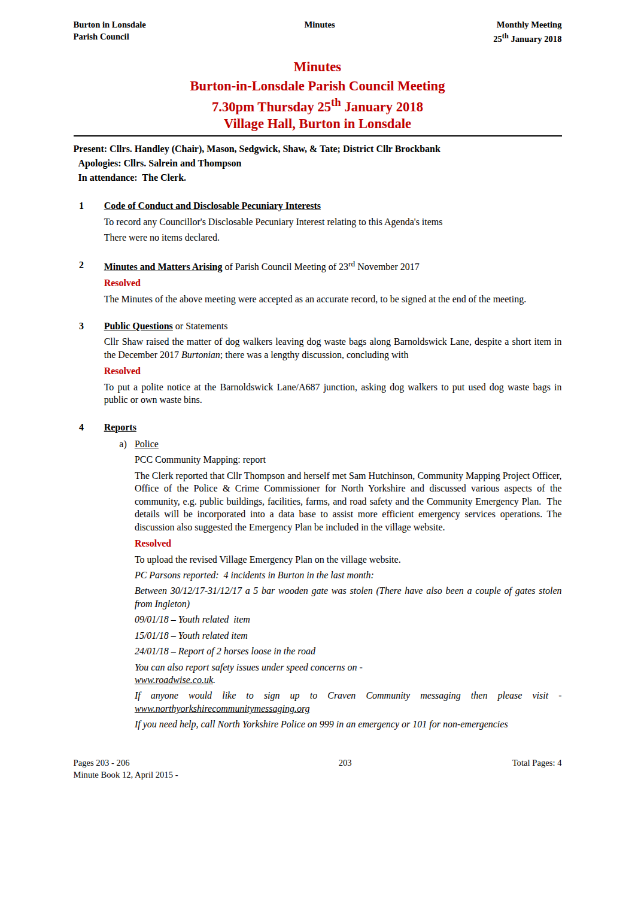Burton in Lonsdale
Parish Council
Minutes
Monthly Meeting
25th January 2018
Minutes
Burton-in-Lonsdale Parish Council Meeting
7.30pm Thursday 25th January 2018
Village Hall, Burton in Lonsdale
Present: Cllrs. Handley (Chair), Mason, Sedgwick, Shaw, & Tate; District Cllr Brockbank
Apologies: Cllrs. Salrein and Thompson
In attendance: The Clerk.
Code of Conduct and Disclosable Pecuniary Interests
To record any Councillor's Disclosable Pecuniary Interest relating to this Agenda's items
There were no items declared.
Minutes and Matters Arising of Parish Council Meeting of 23rd November 2017
Resolved
The Minutes of the above meeting were accepted as an accurate record, to be signed at the end of the meeting.
Public Questions or Statements
Cllr Shaw raised the matter of dog walkers leaving dog waste bags along Barnoldswick Lane, despite a short item in the December 2017 Burtonian; there was a lengthy discussion, concluding with
Resolved
To put a polite notice at the Barnoldswick Lane/A687 junction, asking dog walkers to put used dog waste bags in public or own waste bins.
Reports
Police
PCC Community Mapping: report
The Clerk reported that Cllr Thompson and herself met Sam Hutchinson, Community Mapping Project Officer, Office of the Police & Crime Commissioner for North Yorkshire and discussed various aspects of the community, e.g. public buildings, facilities, farms, and road safety and the Community Emergency Plan. The details will be incorporated into a data base to assist more efficient emergency services operations. The discussion also suggested the Emergency Plan be included in the village website.
Resolved
To upload the revised Village Emergency Plan on the village website.
PC Parsons reported: 4 incidents in Burton in the last month:
Between 30/12/17-31/12/17 a 5 bar wooden gate was stolen (There have also been a couple of gates stolen from Ingleton)
09/01/18 – Youth related item
15/01/18 – Youth related item
24/01/18 – Report of 2 horses loose in the road
You can also report safety issues under speed concerns on -
www.roadwise.co.uk.
If anyone would like to sign up to Craven Community messaging then please visit - www.northyorkshirecommunitymessaging.org
If you need help, call North Yorkshire Police on 999 in an emergency or 101 for non-emergencies
Pages 203 - 206 Minute Book 12, April 2015 -
203
Total Pages: 4